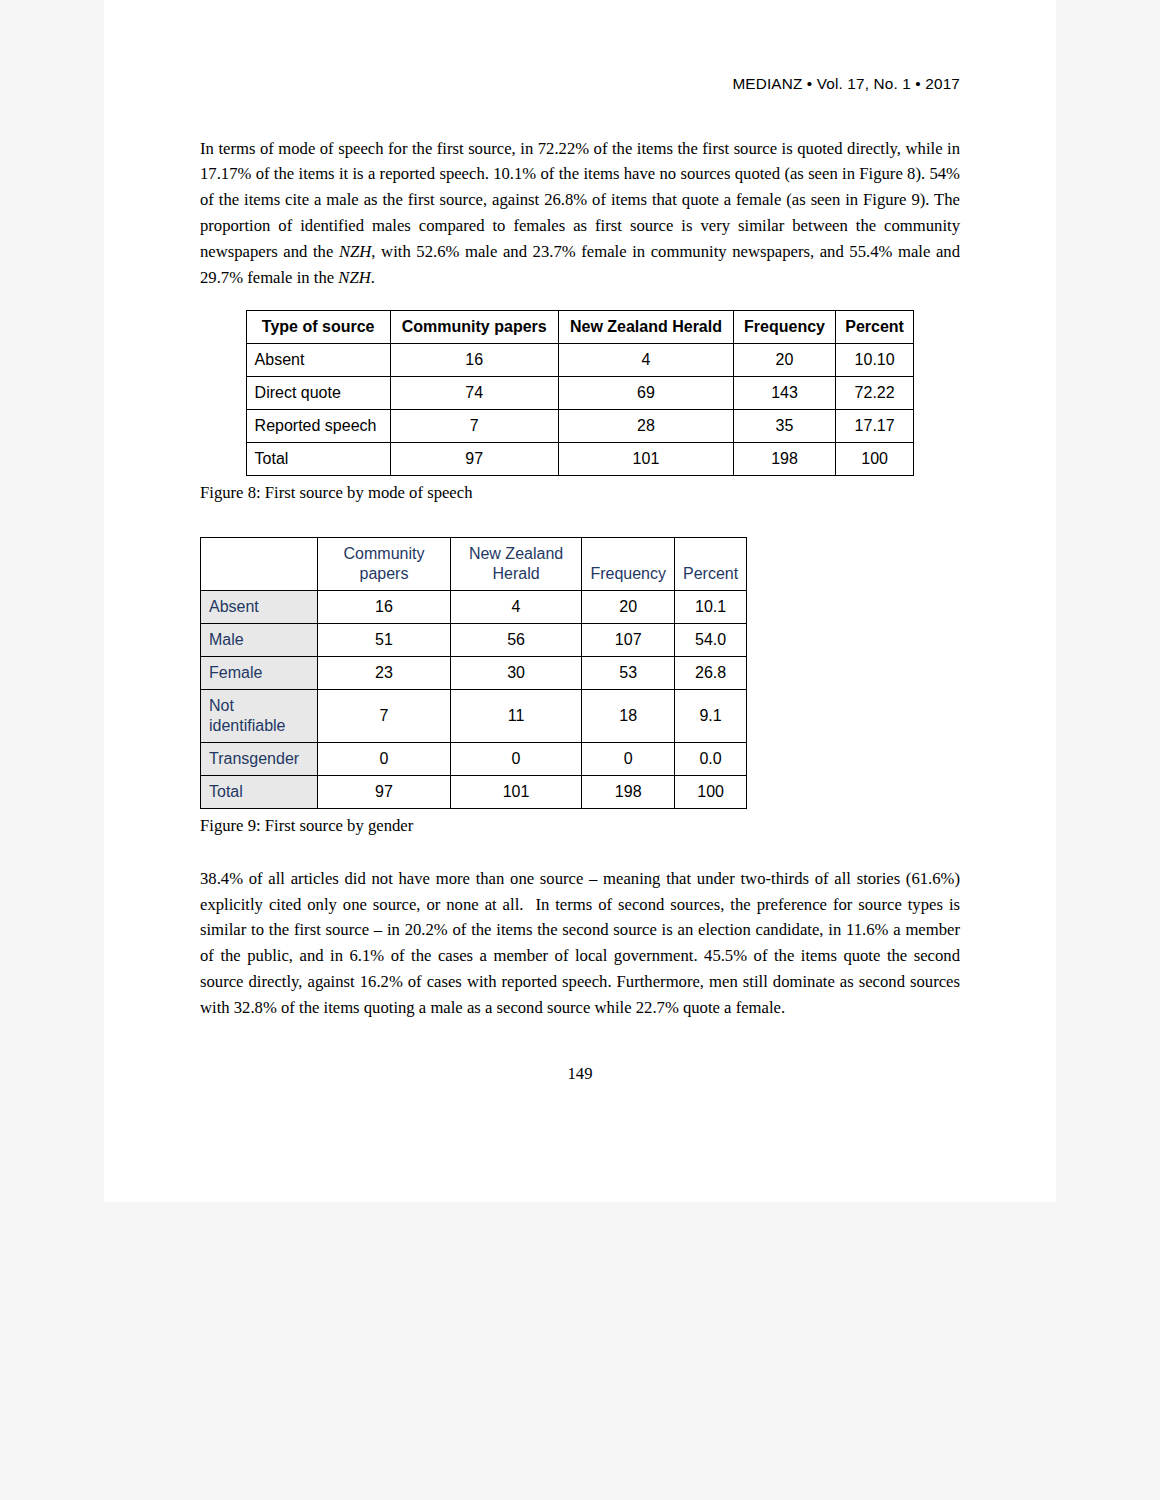MEDIANZ • Vol. 17, No. 1 • 2017
In terms of mode of speech for the first source, in 72.22% of the items the first source is quoted directly, while in 17.17% of the items it is a reported speech. 10.1% of the items have no sources quoted (as seen in Figure 8). 54% of the items cite a male as the first source, against 26.8% of items that quote a female (as seen in Figure 9). The proportion of identified males compared to females as first source is very similar between the community newspapers and the NZH, with 52.6% male and 23.7% female in community newspapers, and 55.4% male and 29.7% female in the NZH.
| Type of source | Community papers | New Zealand Herald | Frequency | Percent |
| --- | --- | --- | --- | --- |
| Absent | 16 | 4 | 20 | 10.10 |
| Direct quote | 74 | 69 | 143 | 72.22 |
| Reported speech | 7 | 28 | 35 | 17.17 |
| Total | 97 | 101 | 198 | 100 |
Figure 8: First source by mode of speech
| | Community papers | New Zealand Herald | Frequency | Percent |
| --- | --- | --- | --- | --- |
| Absent | 16 | 4 | 20 | 10.1 |
| Male | 51 | 56 | 107 | 54.0 |
| Female | 23 | 30 | 53 | 26.8 |
| Not identifiable | 7 | 11 | 18 | 9.1 |
| Transgender | 0 | 0 | 0 | 0.0 |
| Total | 97 | 101 | 198 | 100 |
Figure 9: First source by gender
38.4% of all articles did not have more than one source – meaning that under two-thirds of all stories (61.6%) explicitly cited only one source, or none at all. In terms of second sources, the preference for source types is similar to the first source – in 20.2% of the items the second source is an election candidate, in 11.6% a member of the public, and in 6.1% of the cases a member of local government. 45.5% of the items quote the second source directly, against 16.2% of cases with reported speech. Furthermore, men still dominate as second sources with 32.8% of the items quoting a male as a second source while 22.7% quote a female.
149